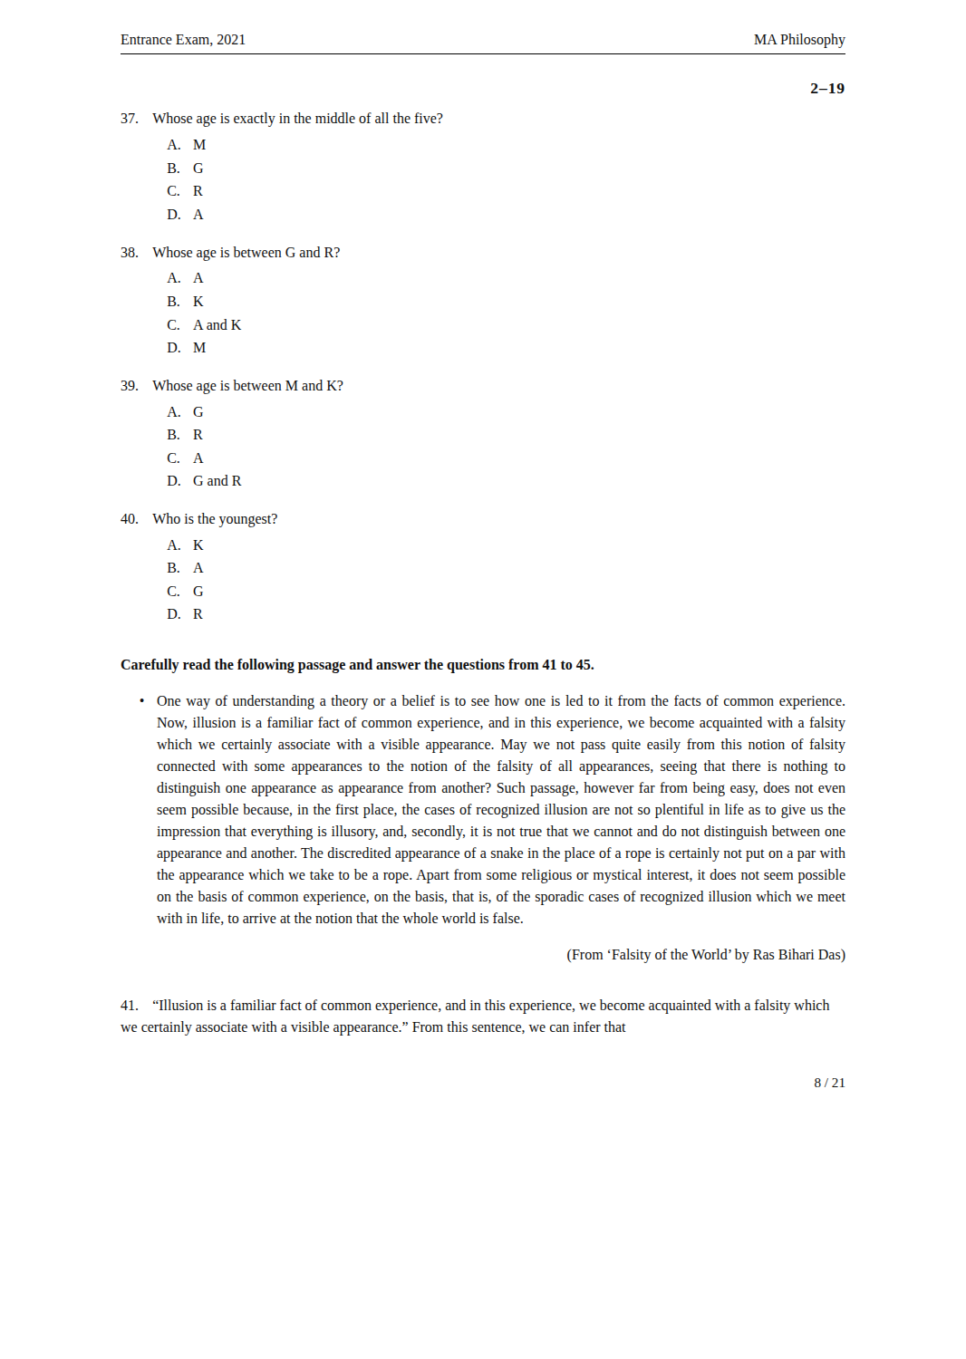Entrance Exam, 2021 MA Philosophy
2–19
37. Whose age is exactly in the middle of all the five?
A. M
B. G
C. R
D. A
38. Whose age is between G and R?
A. A
B. K
C. A and K
D. M
39. Whose age is between M and K?
A. G
B. R
C. A
D. G and R
40. Who is the youngest?
A. K
B. A
C. G
D. R
Carefully read the following passage and answer the questions from 41 to 45.
One way of understanding a theory or a belief is to see how one is led to it from the facts of common experience. Now, illusion is a familiar fact of common experience, and in this experience, we become acquainted with a falsity which we certainly associate with a visible appearance. May we not pass quite easily from this notion of falsity connected with some appearances to the notion of the falsity of all appearances, seeing that there is nothing to distinguish one appearance as appearance from another? Such passage, however far from being easy, does not even seem possible because, in the first place, the cases of recognized illusion are not so plentiful in life as to give us the impression that everything is illusory, and, secondly, it is not true that we cannot and do not distinguish between one appearance and another. The discredited appearance of a snake in the place of a rope is certainly not put on a par with the appearance which we take to be a rope. Apart from some religious or mystical interest, it does not seem possible on the basis of common experience, on the basis, that is, of the sporadic cases of recognized illusion which we meet with in life, to arrive at the notion that the whole world is false.
(From ‘Falsity of the World’ by Ras Bihari Das)
41.“Illusion is a familiar fact of common experience, and in this experience, we become acquainted with a falsity which we certainly associate with a visible appearance.” From this sentence, we can infer that
8 / 21